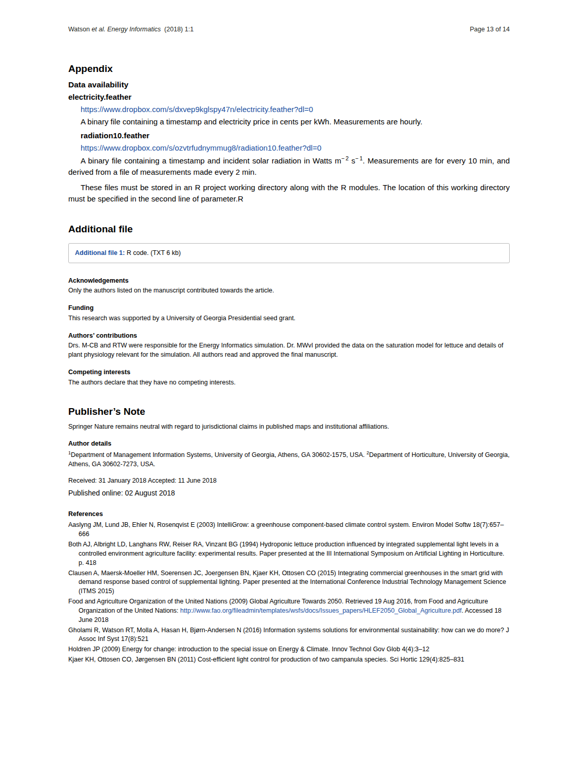Watson et al. Energy Informatics (2018) 1:1
Page 13 of 14
Appendix
Data availability
electricity.feather
https://www.dropbox.com/s/dxvep9kglspy47n/electricity.feather?dl=0
A binary file containing a timestamp and electricity price in cents per kWh. Measurements are hourly.
radiation10.feather
https://www.dropbox.com/s/ozvtrfudnymmug8/radiation10.feather?dl=0
A binary file containing a timestamp and incident solar radiation in Watts m− 2 s− 1. Measurements are for every 10 min, and derived from a file of measurements made every 2 min.
These files must be stored in an R project working directory along with the R modules. The location of this working directory must be specified in the second line of parameter.R
Additional file
Additional file 1: R code. (TXT 6 kb)
Acknowledgements
Only the authors listed on the manuscript contributed towards the article.
Funding
This research was supported by a University of Georgia Presidential seed grant.
Authors’ contributions
Drs. M-CB and RTW were responsible for the Energy Informatics simulation. Dr. MWvI provided the data on the saturation model for lettuce and details of plant physiology relevant for the simulation. All authors read and approved the final manuscript.
Competing interests
The authors declare that they have no competing interests.
Publisher’s Note
Springer Nature remains neutral with regard to jurisdictional claims in published maps and institutional affiliations.
Author details
1 Department of Management Information Systems, University of Georgia, Athens, GA 30602-1575, USA. 2 Department of Horticulture, University of Georgia, Athens, GA 30602-7273, USA.
Received: 31 January 2018 Accepted: 11 June 2018
Published online: 02 August 2018
References
Aaslyng JM, Lund JB, Ehler N, Rosenqvist E (2003) IntelliGrow: a greenhouse component-based climate control system. Environ Model Softw 18(7):657–666
Both AJ, Albright LD, Langhans RW, Reiser RA, Vinzant BG (1994) Hydroponic lettuce production influenced by integrated supplemental light levels in a controlled environment agriculture facility: experimental results. Paper presented at the III International Symposium on Artificial Lighting in Horticulture. p. 418
Clausen A, Maersk-Moeller HM, Soerensen JC, Joergensen BN, Kjaer KH, Ottosen CO (2015) Integrating commercial greenhouses in the smart grid with demand response based control of supplemental lighting. Paper presented at the International Conference Industrial Technology Management Science (ITMS 2015)
Food and Agriculture Organization of the United Nations (2009) Global Agriculture Towards 2050. Retrieved 19 Aug 2016, from Food and Agriculture Organization of the United Nations: http://www.fao.org/fileadmin/templates/wsfs/docs/Issues_papers/HLEF2050_Global_Agriculture.pdf. Accessed 18 June 2018
Gholami R, Watson RT, Molla A, Hasan H, Bjørn-Andersen N (2016) Information systems solutions for environmental sustainability: how can we do more? J Assoc Inf Syst 17(8):521
Holdren JP (2009) Energy for change: introduction to the special issue on Energy & Climate. Innov Technol Gov Glob 4(4):3–12
Kjaer KH, Ottosen CO, Jørgensen BN (2011) Cost-efficient light control for production of two campanula species. Sci Hortic 129(4):825–831